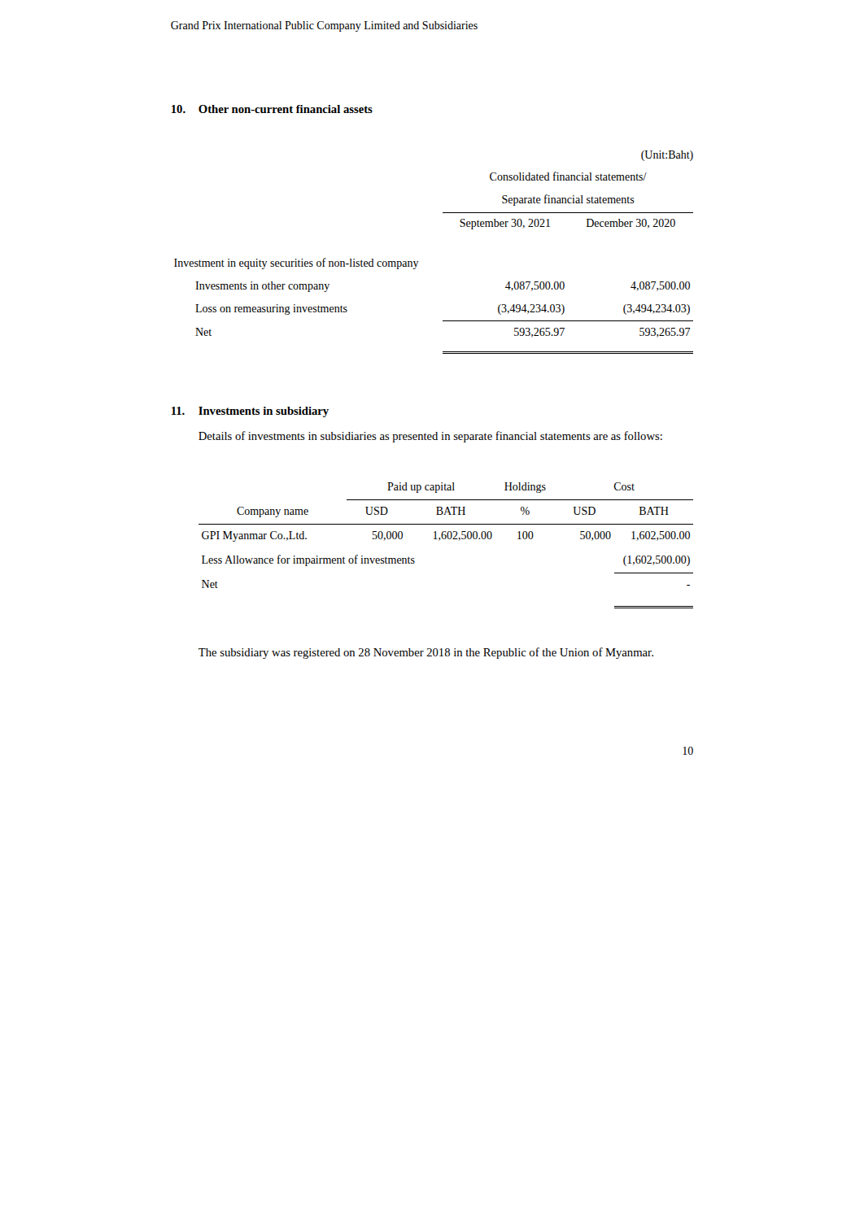Grand Prix International Public Company Limited and Subsidiaries
10. Other non‑current financial assets
(Unit:Baht)
| | Consolidated financial statements/ |
| | Separate financial statements |
| | September 30, 2021 | December 30, 2020 |
| Investment in equity securities of non‑listed company | | |
| Invesments in other company | 4,087,500.00 | 4,087,500.00 |
| Loss on remeasuring investments | (3,494,234.03) | (3,494,234.03) |
| Net | 593,265.97 | 593,265.97 |
11. Investments in subsidiary
Details of investments in subsidiaries as presented in separate financial statements are as follows:
| | Paid up capital | Holdings | Cost |
| Company name | USD | BATH | % | USD | BATH |
| GPI Myanmar Co.,Ltd. | 50,000 | 1,602,500.00 | 100 | 50,000 | 1,602,500.00 |
| Less Allowance for impairment of investments | (1,602,500.00) |
| Net | | | | | - |
The subsidiary was registered on 28 November 2018 in the Republic of the Union of Myanmar.
10